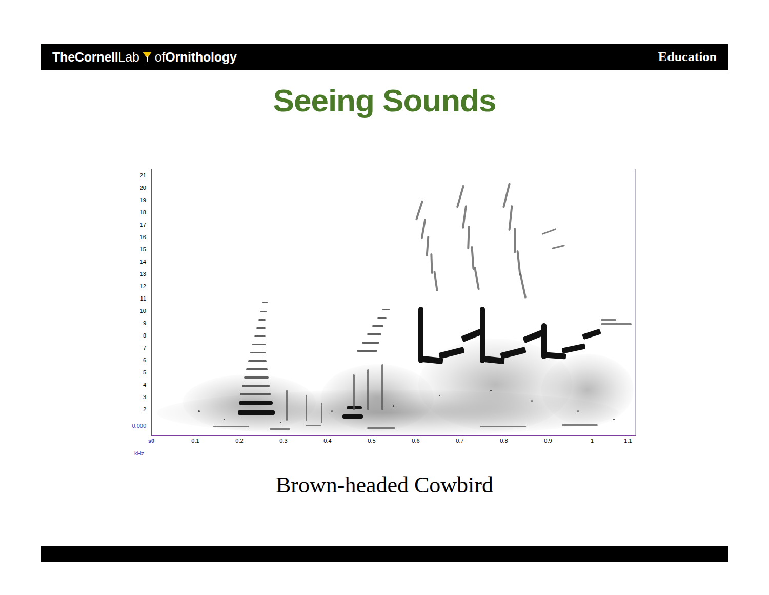TheCornell Lab of Ornithology
Education
Seeing Sounds
21 20 19 18 17 16 15 14 13 12 11 10 9 8 7 6 5 4 3 2 0.000
kHz
s0 0.1 0.2 0.3 0.4 0.5 0.6 0.7 0.8 0.9 1 1.1
Brown-headed Cowbird